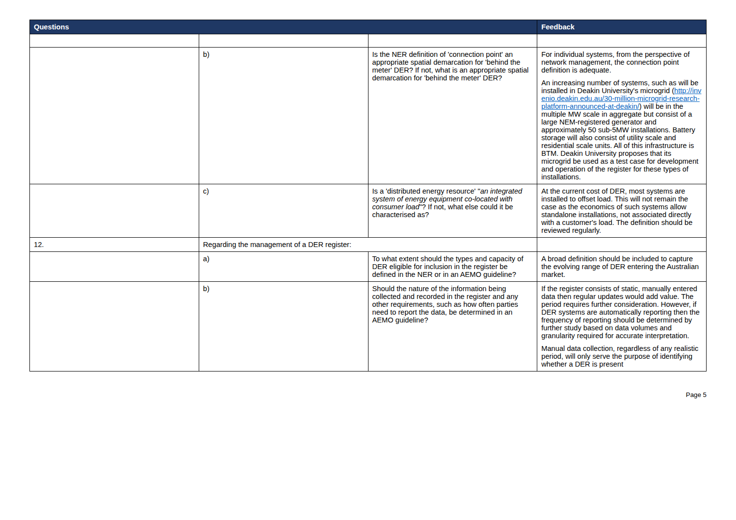| Questions | Feedback |
| --- | --- |
| | b) | Is the NER definition of 'connection point' an appropriate spatial demarcation for 'behind the meter' DER? If not, what is an appropriate spatial demarcation for 'behind the meter' DER? | For individual systems, from the perspective of network management, the connection point definition is adequate. An increasing number of systems, such as will be installed in Deakin University's microgrid ( http://invenio.deakin.edu.au/30-million-microgrid-research-platform-announced-at-deakin/ ) will be in the multiple MW scale in aggregate but consist of a large NEM-registered generator and approximately 50 sub-5MW installations. Battery storage will also consist of utility scale and residential scale units. All of this infrastructure is BTM. Deakin University proposes that its microgrid be used as a test case for development and operation of the register for these types of installations. |
| | c) | Is a 'distributed energy resource' " an integrated system of energy equipment co-located with consumer load "? If not, what else could it be characterised as? | At the current cost of DER, most systems are installed to offset load. This will not remain the case as the economics of such systems allow standalone installations, not associated directly with a customer's load. The definition should be reviewed regularly. |
| 12. | Regarding the management of a DER register: | |
| | a) | To what extent should the types and capacity of DER eligible for inclusion in the register be defined in the NER or in an AEMO guideline? | A broad definition should be included to capture the evolving range of DER entering the Australian market. |
| | b) | Should the nature of the information being collected and recorded in the register and any other requirements, such as how often parties need to report the data, be determined in an AEMO guideline? | If the register consists of static, manually entered data then regular updates would add value. The period requires further consideration. However, if DER systems are automatically reporting then the frequency of reporting should be determined by further study based on data volumes and granularity required for accurate interpretation. Manual data collection, regardless of any realistic period, will only serve the purpose of identifying whether a DER is present |
Page 5